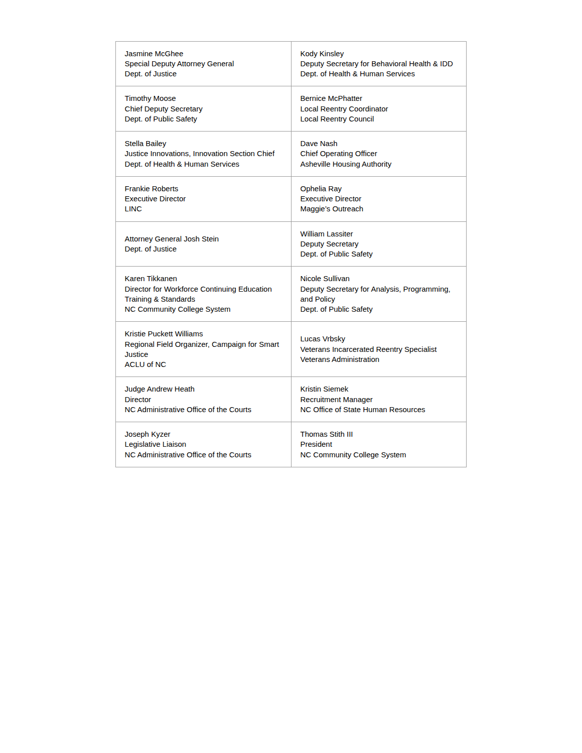| Jasmine McGhee Special Deputy Attorney General Dept. of Justice | Kody Kinsley Deputy Secretary for Behavioral Health & IDD Dept. of Health & Human Services |
| Timothy Moose Chief Deputy Secretary Dept. of Public Safety | Bernice McPhatter Local Reentry Coordinator Local Reentry Council |
| Stella Bailey Justice Innovations, Innovation Section Chief Dept. of Health & Human Services | Dave Nash Chief Operating Officer Asheville Housing Authority |
| Frankie Roberts Executive Director LINC | Ophelia Ray Executive Director Maggie’s Outreach |
| Attorney General Josh Stein Dept. of Justice | William Lassiter Deputy Secretary Dept. of Public Safety |
| Karen Tikkanen Director for Workforce Continuing Education Training & Standards NC Community College System | Nicole Sullivan Deputy Secretary for Analysis, Programming, and Policy Dept. of Public Safety |
| Kristie Puckett Williams Regional Field Organizer, Campaign for Smart Justice ACLU of NC | Lucas Vrbsky Veterans Incarcerated Reentry Specialist Veterans Administration |
| Judge Andrew Heath Director NC Administrative Office of the Courts | Kristin Siemek Recruitment Manager NC Office of State Human Resources |
| Joseph Kyzer Legislative Liaison NC Administrative Office of the Courts | Thomas Stith III President NC Community College System |